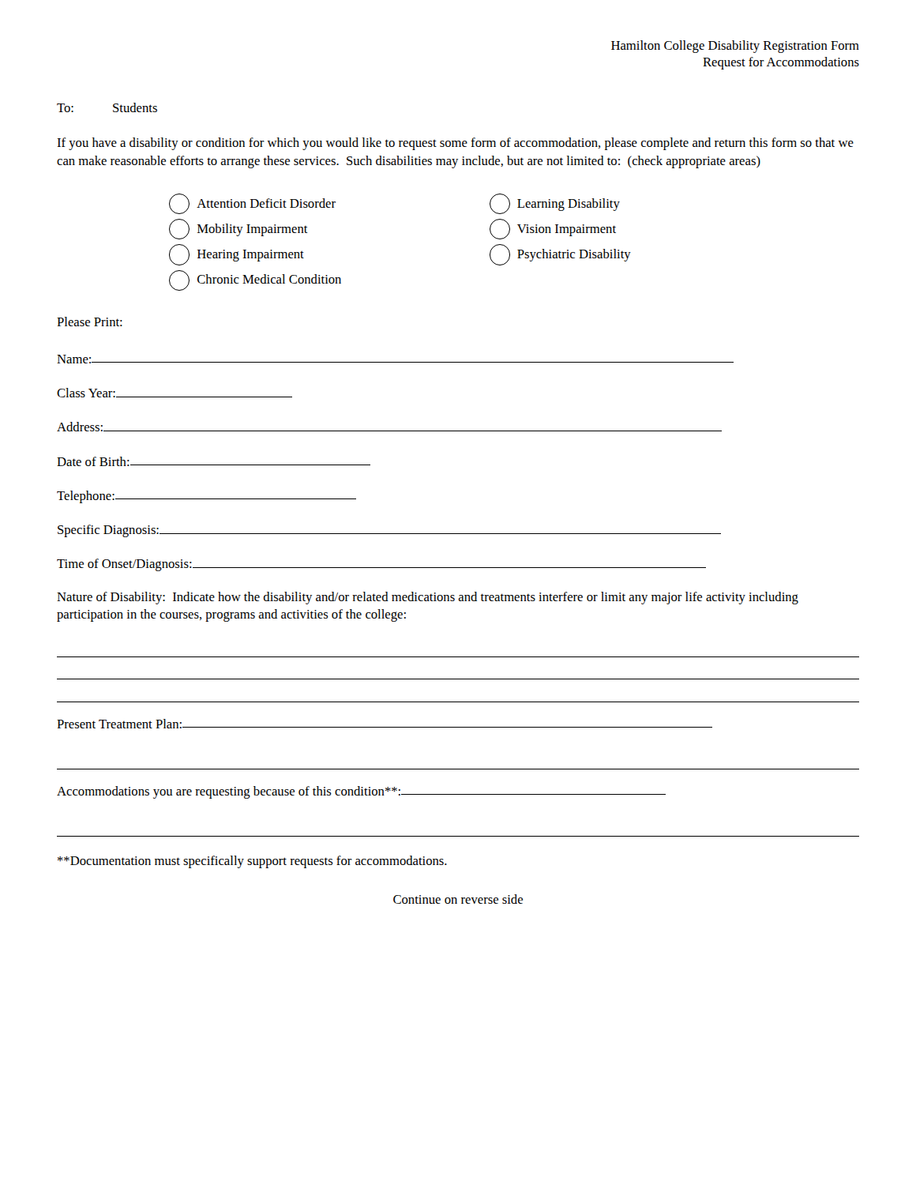Hamilton College Disability Registration Form
Request for Accommodations
To: Students
If you have a disability or condition for which you would like to request some form of accommodation, please complete and return this form so that we can make reasonable efforts to arrange these services. Such disabilities may include, but are not limited to: (check appropriate areas)
| | Attention Deficit Disorder | | Learning Disability |
| | Mobility Impairment | | Vision Impairment |
| | Hearing Impairment | | Psychiatric Disability |
| | Chronic Medical Condition | | |
Please Print:
Name:
Class Year:
Address:
Date of Birth:
Telephone:
Specific Diagnosis:
Time of Onset/Diagnosis:
Nature of Disability: Indicate how the disability and/or related medications and treatments interfere or limit any major life activity including participation in the courses, programs and activities of the college:
Present Treatment Plan:
Accommodations you are requesting because of this condition**:
**Documentation must specifically support requests for accommodations.
Continue on reverse side